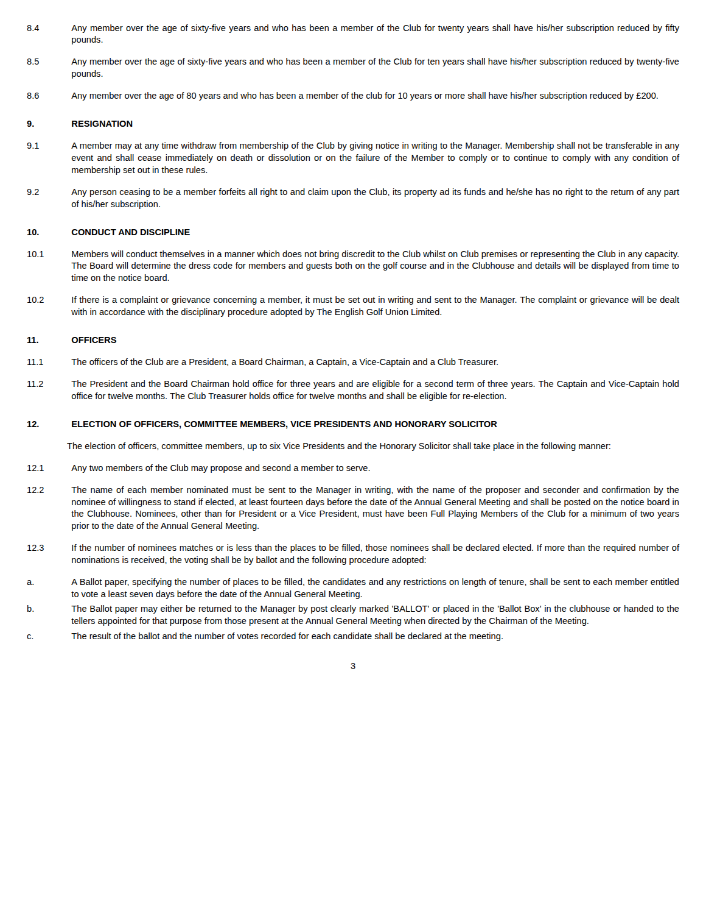8.4
Any member over the age of sixty-five years and who has been a member of the Club for twenty years shall have his/her subscription reduced by fifty pounds.
8.5
Any member over the age of sixty-five years and who has been a member of the Club for ten years shall have his/her subscription reduced by twenty-five pounds.
8.6
Any member over the age of 80 years and who has been a member of the club for 10 years or more shall have his/her subscription reduced by £200.
9. RESIGNATION
9.1
A member may at any time withdraw from membership of the Club by giving notice in writing to the Manager. Membership shall not be transferable in any event and shall cease immediately on death or dissolution or on the failure of the Member to comply or to continue to comply with any condition of membership set out in these rules.
9.2
Any person ceasing to be a member forfeits all right to and claim upon the Club, its property ad its funds and he/she has no right to the return of any part of his/her subscription.
10. CONDUCT AND DISCIPLINE
10.1
Members will conduct themselves in a manner which does not bring discredit to the Club whilst on Club premises or representing the Club in any capacity. The Board will determine the dress code for members and guests both on the golf course and in the Clubhouse and details will be displayed from time to time on the notice board.
10.2
If there is a complaint or grievance concerning a member, it must be set out in writing and sent to the Manager. The complaint or grievance will be dealt with in accordance with the disciplinary procedure adopted by The English Golf Union Limited.
11. OFFICERS
11.1
The officers of the Club are a President, a Board Chairman, a Captain, a Vice-Captain and a Club Treasurer.
11.2
The President and the Board Chairman hold office for three years and are eligible for a second term of three years. The Captain and Vice-Captain hold office for twelve months. The Club Treasurer holds office for twelve months and shall be eligible for re-election.
12. ELECTION OF OFFICERS, COMMITTEE MEMBERS, VICE PRESIDENTS AND HONORARY SOLICITOR
The election of officers, committee members, up to six Vice Presidents and the Honorary Solicitor shall take place in the following manner:
12.1
Any two members of the Club may propose and second a member to serve.
12.2
The name of each member nominated must be sent to the Manager in writing, with the name of the proposer and seconder and confirmation by the nominee of willingness to stand if elected, at least fourteen days before the date of the Annual General Meeting and shall be posted on the notice board in the Clubhouse. Nominees, other than for President or a Vice President, must have been Full Playing Members of the Club for a minimum of two years prior to the date of the Annual General Meeting.
12.3
If the number of nominees matches or is less than the places to be filled, those nominees shall be declared elected. If more than the required number of nominations is received, the voting shall be by ballot and the following procedure adopted:
a.
A Ballot paper, specifying the number of places to be filled, the candidates and any restrictions on length of tenure, shall be sent to each member entitled to vote a least seven days before the date of the Annual General Meeting.
b.
The Ballot paper may either be returned to the Manager by post clearly marked 'BALLOT' or placed in the 'Ballot Box' in the clubhouse or handed to the tellers appointed for that purpose from those present at the Annual General Meeting when directed by the Chairman of the Meeting.
c.
The result of the ballot and the number of votes recorded for each candidate shall be declared at the meeting.
3